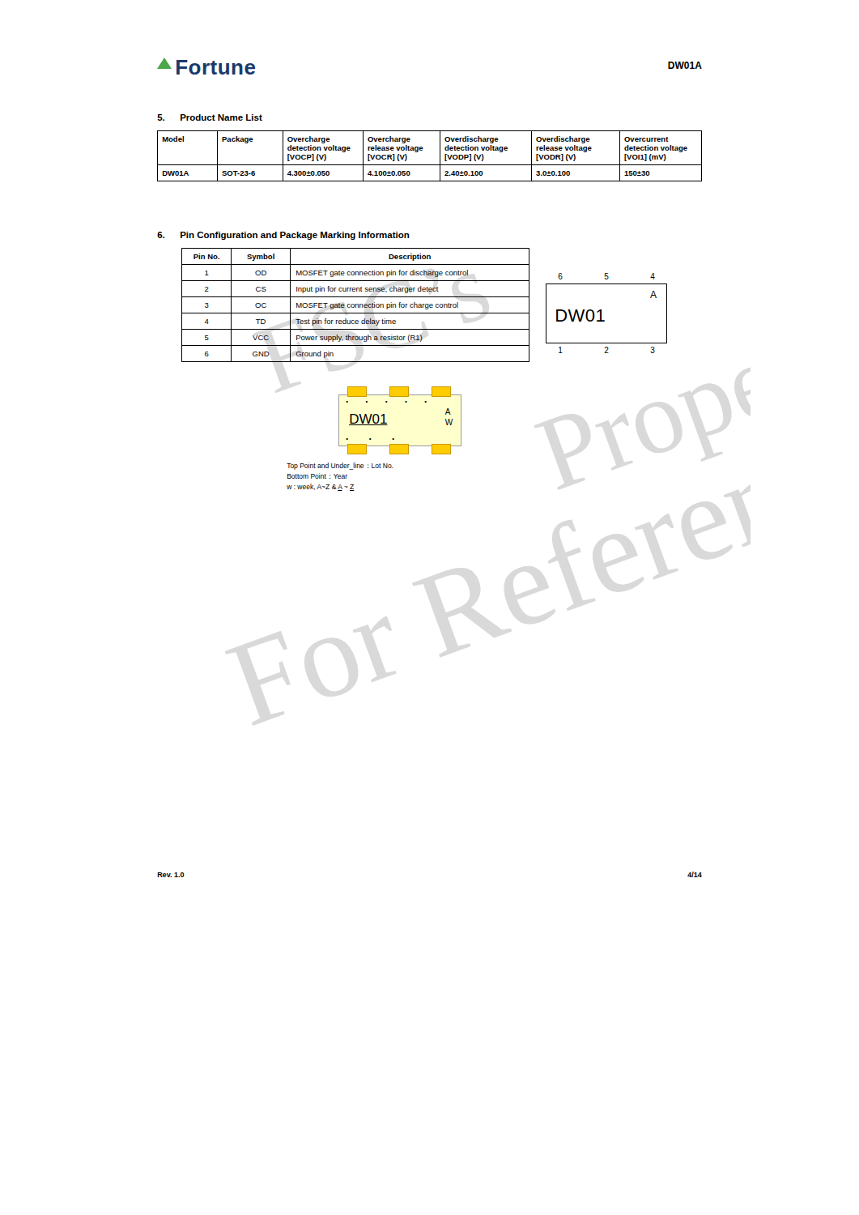FSC’s
Properties
For Reference Only
Fortune
DW01A
5. Product Name List
| Model | Package | Overcharge detection voltage [VOCP] (V) | Overcharge release voltage [VOCR] (V) | Overdischarge detection voltage [VODP] (V) | Overdischarge release voltage [VODR] (V) | Overcurrent detection voltage [VOI1] (mV) |
| --- | --- | --- | --- | --- | --- | --- |
| DW01A | SOT-23-6 | 4.300±0.050 | 4.100±0.050 | 2.40±0.100 | 3.0±0.100 | 150±30 |
6. Pin Configuration and Package Marking Information
| Pin No. | Symbol | Description |
| --- | --- | --- |
| 1 | OD | MOSFET gate connection pin for discharge control |
| 2 | CS | Input pin for current sense, charger detect |
| 3 | OC | MOSFET gate connection pin for charge control |
| 4 | TD | Test pin for reduce delay time |
| 5 | VCC | Power supply, through a resistor (R1) |
| 6 | GND | Ground pin |
654
A DW01
123
•••••
DW01
A
W
•••
Top Point and Under_line：Lot No.
Bottom Point：Year
w : week, A~Z & A ~ Z
Rev. 1.0 4/14